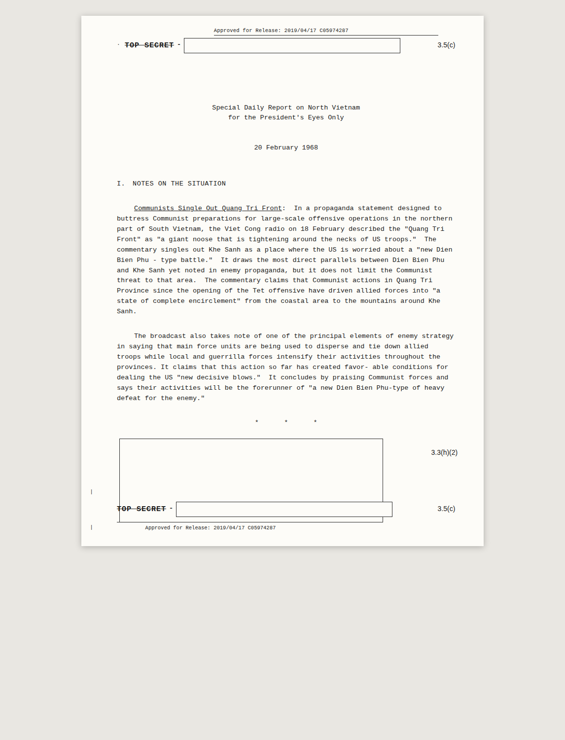Approved for Release: 2019/04/17 C05974287
· TOP SECRET -
3.5(c)
Special Daily Report on North Vietnam for the President's Eyes Only
20 February 1968
I. NOTES ON THE SITUATION
Communists Single Out Quang Tri Front: In a propaganda statement designed to buttress Communist preparations for large-scale offensive operations in the northern part of South Vietnam, the Viet Cong radio on 18 February described the "Quang Tri Front" as "a giant noose that is tightening around the necks of US troops." The commentary singles out Khe Sanh as a place where the US is worried about a "new Dien Bien Phu - type battle." It draws the most direct parallels between Dien Bien Phu and Khe Sanh yet noted in enemy propaganda, but it does not limit the Communist threat to that area. The commentary claims that Communist actions in Quang Tri Province since the opening of the Tet offensive have driven allied forces into "a state of complete encirclement" from the coastal area to the mountains around Khe Sanh.
The broadcast also takes note of one of the principal elements of enemy strategy in saying that main force units are being used to disperse and tie down allied troops while local and guerrilla forces intensify their activities throughout the provinces. It claims that this action so far has created favor- able conditions for dealing the US "new decisive blows." It concludes by praising Communist forces and says their activities will be the forerunner of "a new Dien Bien Phu-type of heavy defeat for the enemy."
* * *
3.3(h)(2)
TOP SECRET -
3.5(c)
Approved for Release: 2019/04/17 C05974287
|
|